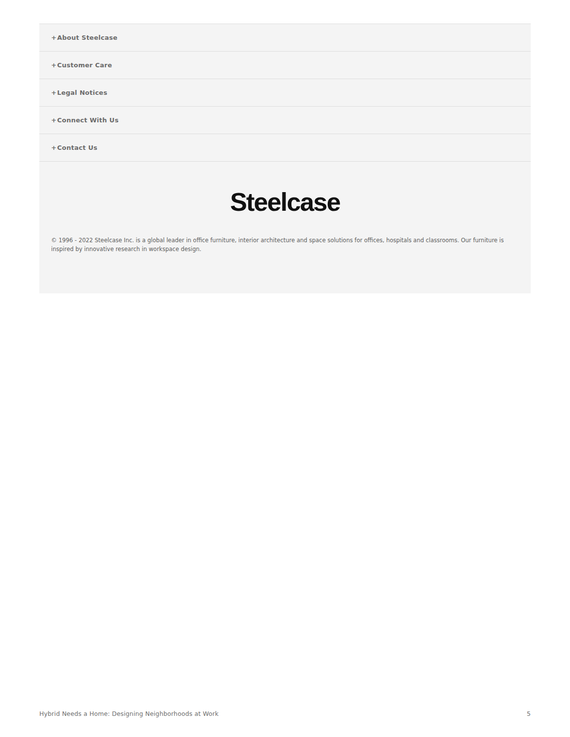+About Steelcase
+Customer Care
+Legal Notices
+Connect With Us
+Contact Us
Steelcase
© 1996 - 2022 Steelcase Inc. is a global leader in office furniture, interior architecture and space solutions for offices, hospitals and classrooms. Our furniture is inspired by innovative research in workspace design.
Hybrid Needs a Home: Designing Neighborhoods at Work 5